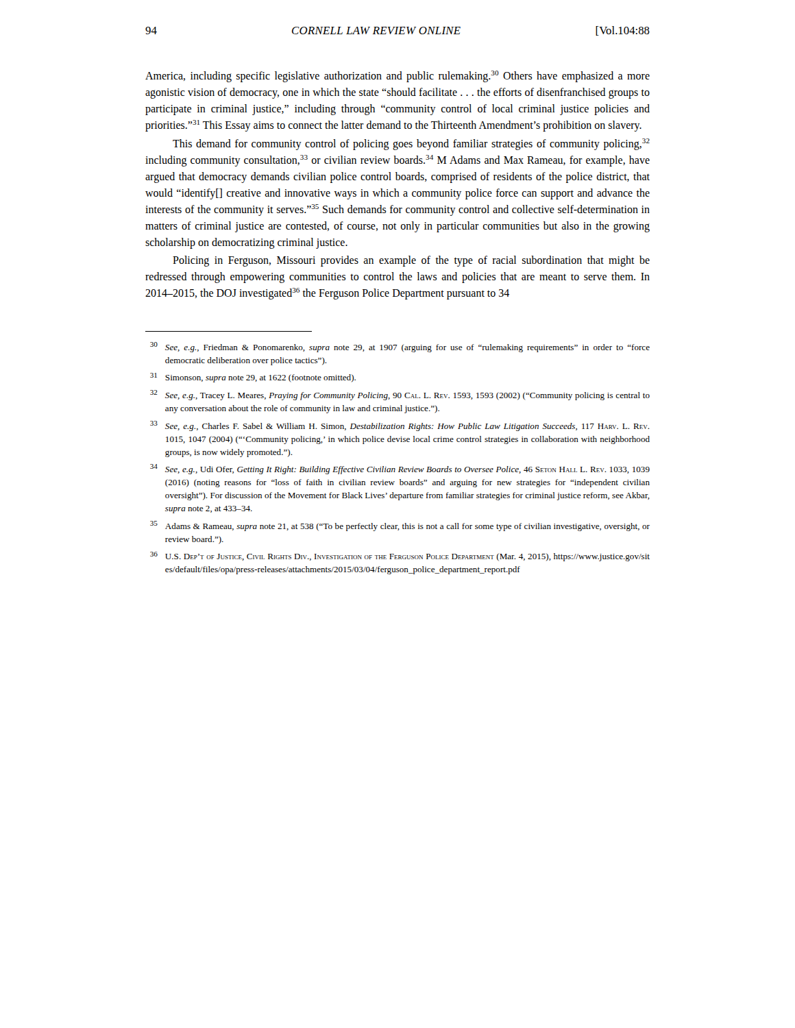94 CORNELL LAW REVIEW ONLINE [Vol.104:88
America, including specific legislative authorization and public rulemaking.30 Others have emphasized a more agonistic vision of democracy, one in which the state “should facilitate . . . the efforts of disenfranchised groups to participate in criminal justice,” including through “community control of local criminal justice policies and priorities.”31 This Essay aims to connect the latter demand to the Thirteenth Amendment’s prohibition on slavery.
This demand for community control of policing goes beyond familiar strategies of community policing,32 including community consultation,33 or civilian review boards.34 M Adams and Max Rameau, for example, have argued that democracy demands civilian police control boards, comprised of residents of the police district, that would “identify[] creative and innovative ways in which a community police force can support and advance the interests of the community it serves.”35 Such demands for community control and collective self-determination in matters of criminal justice are contested, of course, not only in particular communities but also in the growing scholarship on democratizing criminal justice.
Policing in Ferguson, Missouri provides an example of the type of racial subordination that might be redressed through empowering communities to control the laws and policies that are meant to serve them. In 2014–2015, the DOJ investigated36 the Ferguson Police Department pursuant to 34
See, e.g., Friedman & Ponomarenko, supra note 29, at 1907 (arguing for use of “rulemaking requirements” in order to “force democratic deliberation over police tactics”).
Simonson, supra note 29, at 1622 (footnote omitted).
See, e.g., Tracey L. Meares, Praying for Community Policing, 90 Cal. L. Rev. 1593, 1593 (2002) (“Community policing is central to any conversation about the role of community in law and criminal justice.”).
See, e.g., Charles F. Sabel & William H. Simon, Destabilization Rights: How Public Law Litigation Succeeds, 117 Harv. L. Rev. 1015, 1047 (2004) (“‘Community policing,’ in which police devise local crime control strategies in collaboration with neighborhood groups, is now widely promoted.”).
See, e.g., Udi Ofer, Getting It Right: Building Effective Civilian Review Boards to Oversee Police, 46 Seton Hall L. Rev. 1033, 1039 (2016) (noting reasons for “loss of faith in civilian review boards” and arguing for new strategies for “independent civilian oversight”). For discussion of the Movement for Black Lives’ departure from familiar strategies for criminal justice reform, see Akbar, supra note 2, at 433–34.
Adams & Rameau, supra note 21, at 538 (“To be perfectly clear, this is not a call for some type of civilian investigative, oversight, or review board.”).
U.S. Dep’t of Justice, Civil Rights Div., Investigation of the Ferguson Police Department (Mar. 4, 2015), https://www.justice.gov/sites/default/files/opa/press-releases/attachments/2015/03/04/ferguson_police_department_report.pdf